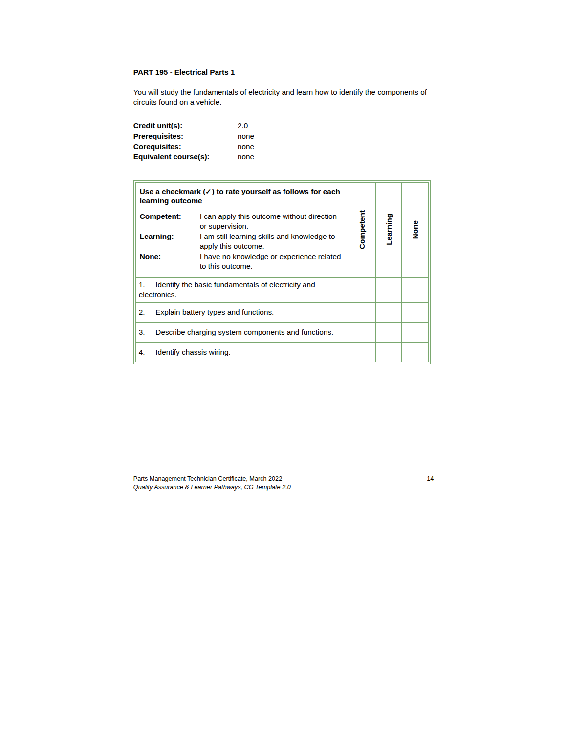PART 195 - Electrical Parts 1
You will study the fundamentals of electricity and learn how to identify the components of circuits found on a vehicle.
| Credit unit(s): | 2.0 |
| Prerequisites: | none |
| Corequisites: | none |
| Equivalent course(s): | none |
| Use a checkmark (✓) to rate yourself as follows for each learning outcome / Competent: / I can apply this outcome without direction or supervision. / / Learning: / I am still learning skills and knowledge to apply this outcome. / / None: / I have no knowledge or experience related to this outcome. / | Competent | Learning | None |
| 1. Identify the basic fundamentals of electricity and electronics. | | | |
| 2. Explain battery types and functions. | | | |
| 3. Describe charging system components and functions. | | | |
| 4. Identify chassis wiring. | | | |
| Parts Management Technician Certificate, March 2022 | 14 |
| Quality Assurance & Learner Pathways, CG Template 2.0 | |